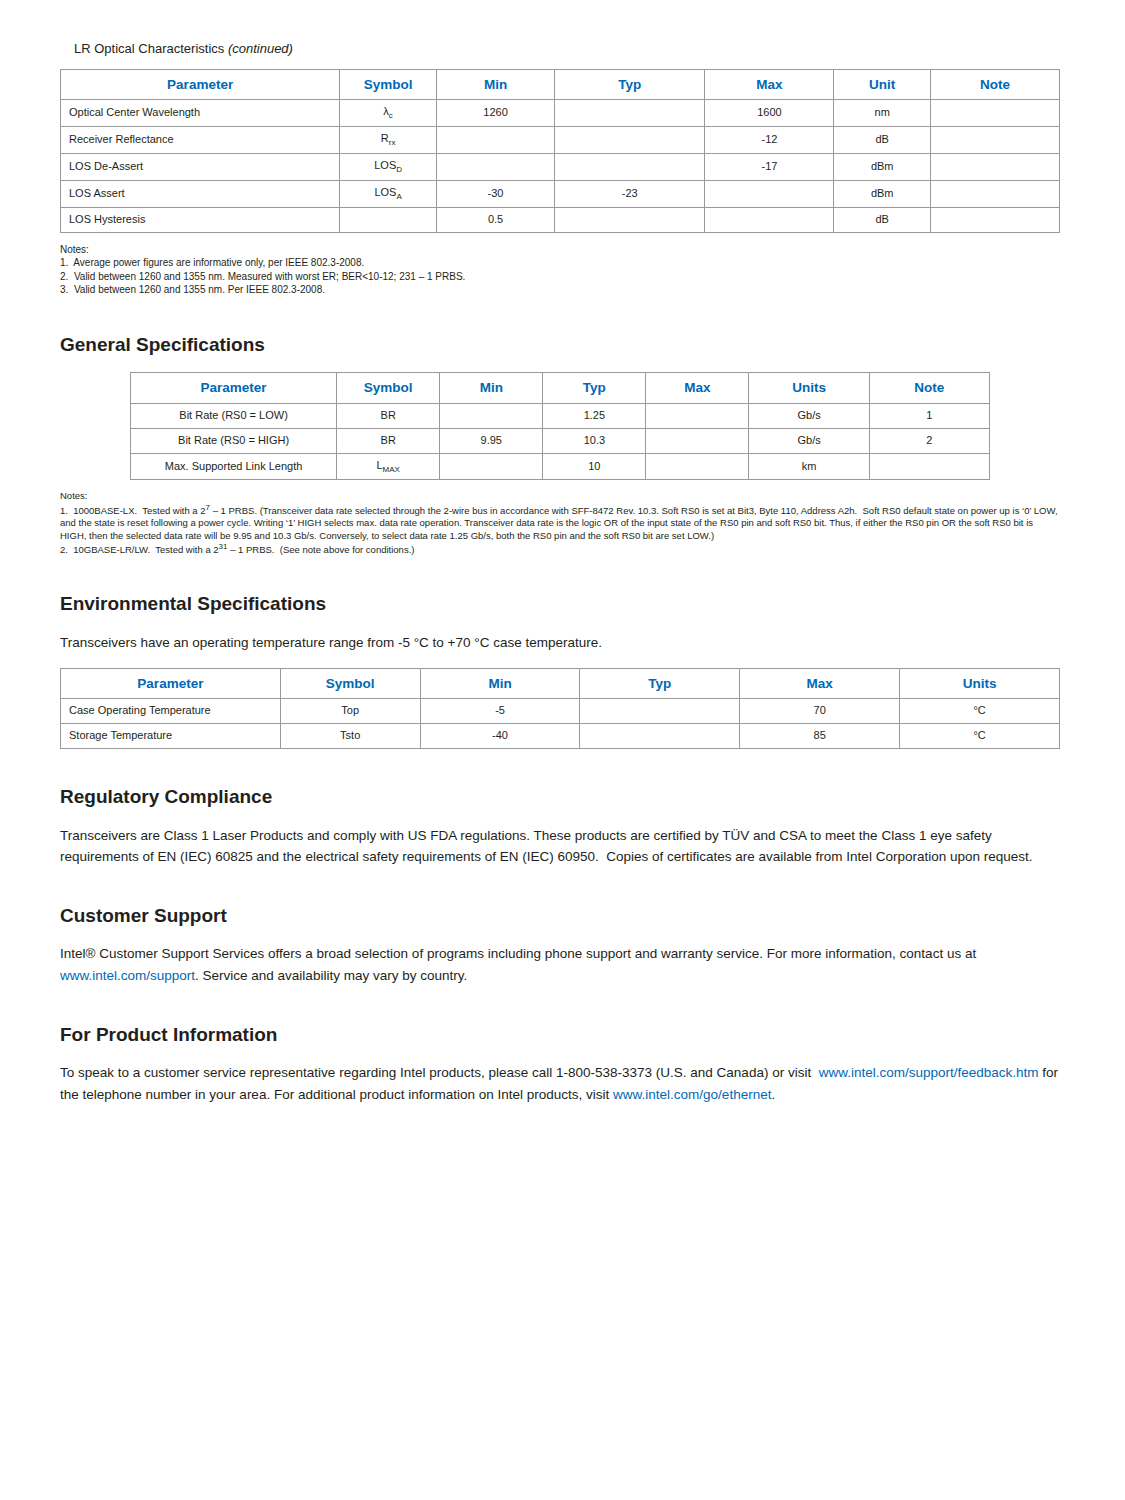LR Optical Characteristics (continued)
| Parameter | Symbol | Min | Typ | Max | Unit | Note |
| --- | --- | --- | --- | --- | --- | --- |
| Optical Center Wavelength | λ c | 1260 | | 1600 | nm | |
| Receiver Reflectance | R rx | | | -12 | dB | |
| LOS De-Assert | LOS D | | | -17 | dBm | |
| LOS Assert | LOS A | -30 | -23 | | dBm | |
| LOS Hysteresis | | 0.5 | | | dB | |
Notes:
1. Average power figures are informative only, per IEEE 802.3-2008.
2. Valid between 1260 and 1355 nm. Measured with worst ER; BER<10-12; 231 – 1 PRBS.
3. Valid between 1260 and 1355 nm. Per IEEE 802.3-2008.
General Specifications
| Parameter | Symbol | Min | Typ | Max | Units | Note |
| --- | --- | --- | --- | --- | --- | --- |
| Bit Rate (RS0 = LOW) | BR | | 1.25 | | Gb/s | 1 |
| Bit Rate (RS0 = HIGH) | BR | 9.95 | 10.3 | | Gb/s | 2 |
| Max. Supported Link Length | L MAX | | 10 | | km | |
Notes:
1. 1000BASE-LX. Tested with a 27 – 1 PRBS. (Transceiver data rate selected through the 2-wire bus in accordance with SFF-8472 Rev. 10.3. Soft RS0 is set at Bit3, Byte 110, Address A2h. Soft RS0 default state on power up is ‘0’ LOW, and the state is reset following a power cycle. Writing ‘1’ HIGH selects max. data rate operation. Transceiver data rate is the logic OR of the input state of the RS0 pin and soft RS0 bit. Thus, if either the RS0 pin OR the soft RS0 bit is HIGH, then the selected data rate will be 9.95 and 10.3 Gb/s. Conversely, to select data rate 1.25 Gb/s, both the RS0 pin and the soft RS0 bit are set LOW.)
2. 10GBASE-LR/LW. Tested with a 231 – 1 PRBS. (See note above for conditions.)
Environmental Specifications
Transceivers have an operating temperature range from -5 °C to +70 °C case temperature.
| Parameter | Symbol | Min | Typ | Max | Units |
| --- | --- | --- | --- | --- | --- |
| Case Operating Temperature | Top | -5 | | 70 | °C |
| Storage Temperature | Tsto | -40 | | 85 | °C |
Regulatory Compliance
Transceivers are Class 1 Laser Products and comply with US FDA regulations. These products are certified by TÜV and CSA to meet the Class 1 eye safety requirements of EN (IEC) 60825 and the electrical safety requirements of EN (IEC) 60950. Copies of certificates are available from Intel Corporation upon request.
Customer Support
Intel® Customer Support Services offers a broad selection of programs including phone support and warranty service. For more information, contact us at www.intel.com/support. Service and availability may vary by country.
For Product Information
To speak to a customer service representative regarding Intel products, please call 1-800-538-3373 (U.S. and Canada) or visit www.intel.com/support/feedback.htm for the telephone number in your area. For additional product information on Intel products, visit www.intel.com/go/ethernet.